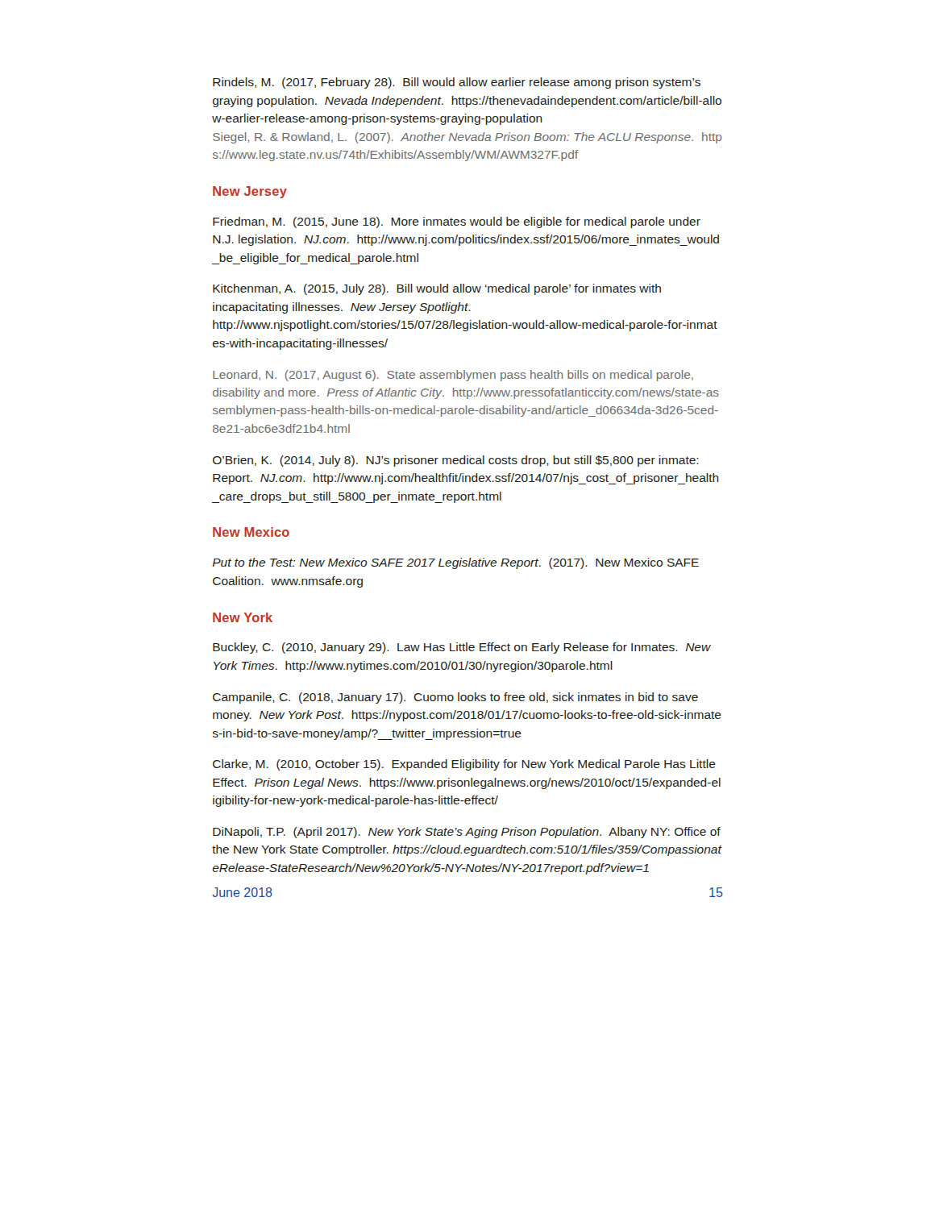Rindels, M. (2017, February 28). Bill would allow earlier release among prison system’s graying population. Nevada Independent. https://thenevadaindependent.com/article/bill-allow-earlier-release-among-prison-systems-graying-population
Siegel, R. & Rowland, L. (2007). Another Nevada Prison Boom: The ACLU Response. https://www.leg.state.nv.us/74th/Exhibits/Assembly/WM/AWM327F.pdf
New Jersey
Friedman, M. (2015, June 18). More inmates would be eligible for medical parole under N.J. legislation. NJ.com. http://www.nj.com/politics/index.ssf/2015/06/more_inmates_would_be_eligible_for_medical_parole.html
Kitchenman, A. (2015, July 28). Bill would allow ‘medical parole’ for inmates with incapacitating illnesses. New Jersey Spotlight.
http://www.njspotlight.com/stories/15/07/28/legislation-would-allow-medical-parole-for-inmates-with-incapacitating-illnesses/
Leonard, N. (2017, August 6). State assemblymen pass health bills on medical parole, disability and more. Press of Atlantic City. http://www.pressofatlanticcity.com/news/state-assemblymen-pass-health-bills-on-medical-parole-disability-and/article_d06634da-3d26-5ced-8e21-abc6e3df21b4.html
O’Brien, K. (2014, July 8). NJ’s prisoner medical costs drop, but still $5,800 per inmate: Report. NJ.com. http://www.nj.com/healthfit/index.ssf/2014/07/njs_cost_of_prisoner_health_care_drops_but_still_5800_per_inmate_report.html
New Mexico
Put to the Test: New Mexico SAFE 2017 Legislative Report. (2017). New Mexico SAFE Coalition. www.nmsafe.org
New York
Buckley, C. (2010, January 29). Law Has Little Effect on Early Release for Inmates. New York Times. http://www.nytimes.com/2010/01/30/nyregion/30parole.html
Campanile, C. (2018, January 17). Cuomo looks to free old, sick inmates in bid to save money. New York Post. https://nypost.com/2018/01/17/cuomo-looks-to-free-old-sick-inmates-in-bid-to-save-money/amp/?__twitter_impression=true
Clarke, M. (2010, October 15). Expanded Eligibility for New York Medical Parole Has Little Effect. Prison Legal News. https://www.prisonlegalnews.org/news/2010/oct/15/expanded-eligibility-for-new-york-medical-parole-has-little-effect/
DiNapoli, T.P. (April 2017). New York State’s Aging Prison Population. Albany NY: Office of the New York State Comptroller. https://cloud.eguardtech.com:510/1/files/359/CompassionateRelease-StateResearch/New%20York/5-NY-Notes/NY-2017report.pdf?view=1
June 2018 15